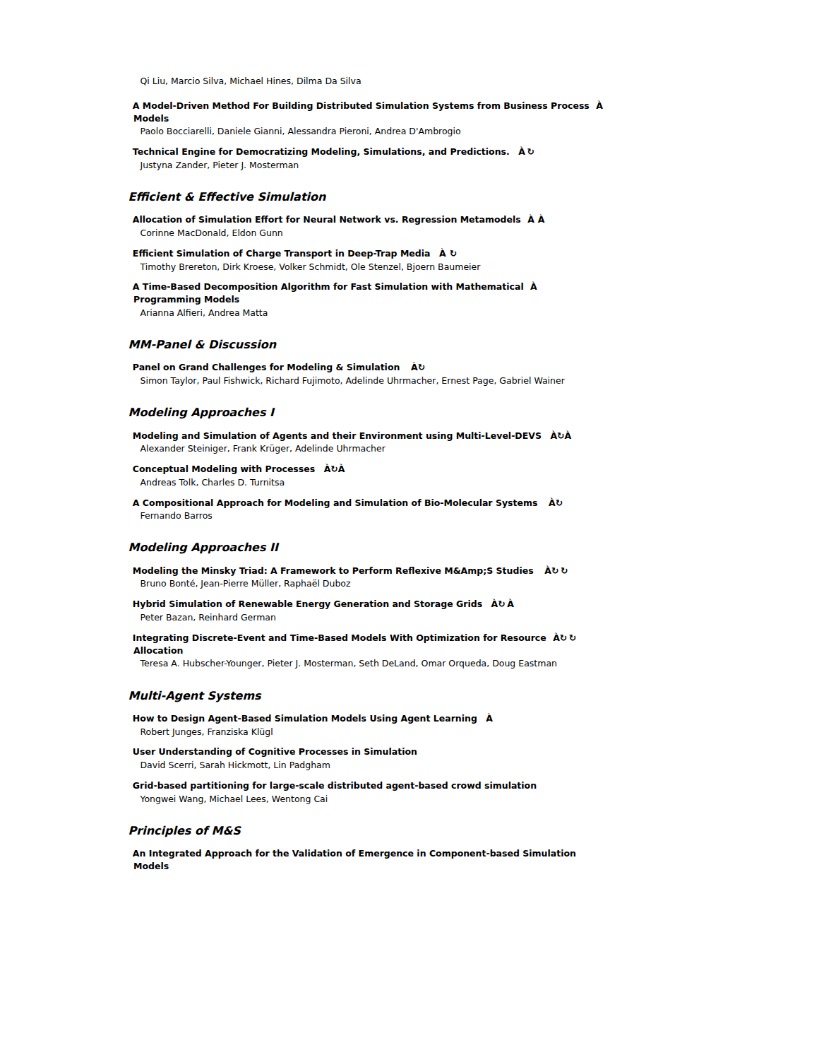Qi Liu, Marcio Silva, Michael Hines, Dilma Da Silva
A Model-Driven Method For Building Distributed Simulation Systems from Business Process    À   
Models
Paolo Bocciarelli, Daniele Gianni, Alessandra Pieroni, Andrea D'Ambrogio
Technical Engine for Democratizing Modeling, Simulations, and Predictions.     À ↻ 
Justyna Zander, Pieter J. Mosterman
Efficient & Effective Simulation
Allocation of Simulation Effort for Neural Network vs. Regression Metamodels    À  À
Corinne MacDonald, Eldon Gunn
Efficient Simulation of Charge Transport in Deep-Trap Media     À  ↻
Timothy Brereton, Dirk Kroese, Volker Schmidt, Ole Stenzel, Bjoern Baumeier
A Time-Based Decomposition Algorithm for Fast Simulation with Mathematical    À   
Programming Models
Arianna Alfieri, Andrea Matta
MM-Panel & Discussion
Panel on Grand Challenges for Modeling & Simulation      À↻  
Simon Taylor, Paul Fishwick, Richard Fujimoto, Adelinde Uhrmacher, Ernest Page, Gabriel Wainer
Modeling Approaches I
Modeling and Simulation of Agents and their Environment using Multi-Level-DEVS     À↻À 
Alexander Steiniger, Frank Krüger, Adelinde Uhrmacher
Conceptual Modeling with Processes     À↻À 
Andreas Tolk, Charles D. Turnitsa
A Compositional Approach for Modeling and Simulation of Bio-Molecular Systems      À↻  
Fernando Barros
Modeling Approaches II
Modeling the Minsky Triad: A Framework to Perform Reflexive M&Amp;S Studies      À↻ ↻
Bruno Bonté, Jean-Pierre Müller, Raphaël Duboz
Hybrid Simulation of Renewable Energy Generation and Storage Grids     À↻ À
Peter Bazan, Reinhard German
Integrating Discrete-Event and Time-Based Models With Optimization for Resource    À↻ ↻
Allocation
Teresa A. Hubscher-Younger, Pieter J. Mosterman, Seth DeLand, Omar Orqueda, Doug Eastman
Multi-Agent Systems
How to Design Agent-Based Simulation Models Using Agent Learning     À   
Robert Junges, Franziska Klügl
User Understanding of Cognitive Processes in Simulation        
David Scerri, Sarah Hickmott, Lin Padgham
Grid-based partitioning for large-scale distributed agent-based crowd simulation       
Yongwei Wang, Michael Lees, Wentong Cai
Principles of M&S
An Integrated Approach for the Validation of Emergence in Component-based Simulation        
Models